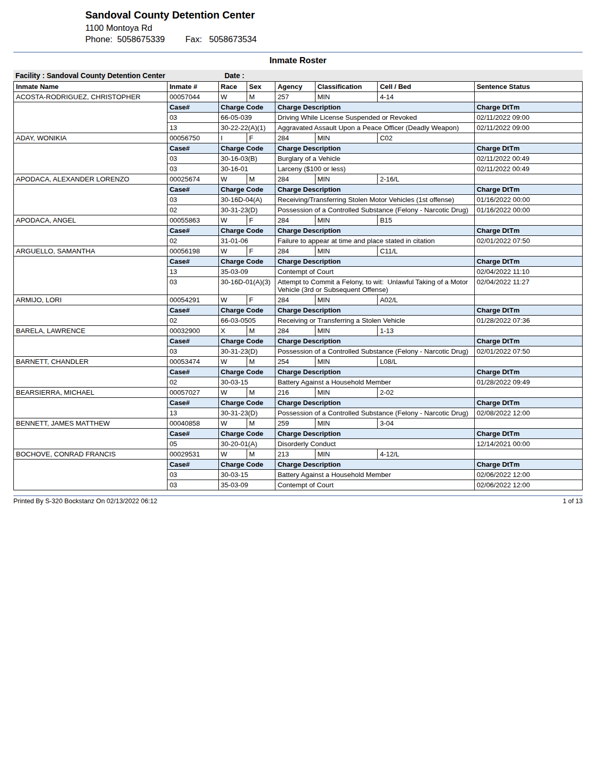Sandoval County Detention Center
1100 Montoya Rd
Phone: 5058675339Fax: 5058673534
Inmate Roster
| Facility : Sandoval County Detention Center | Date : |
| Inmate Name | Inmate # | Race | Sex | Agency | Classification | Cell / Bed | Sentence Status |
| --- | --- | --- | --- | --- | --- | --- | --- |
| ACOSTA-RODRIGUEZ, CHRISTOPHER | 00057044 | W | M | 257 | MIN | 4-14 | |
| | Case# | Charge Code | Charge Description | Charge DtTm |
| | 03 | 66-05-039 | Driving While License Suspended or Revoked | 02/11/2022 09:00 |
| | 13 | 30-22-22(A)(1) | Aggravated Assault Upon a Peace Officer (Deadly Weapon) | 02/11/2022 09:00 |
| ADAY, WONIKIA | 00056750 | I | F | 284 | MIN | C02 | |
| | Case# | Charge Code | Charge Description | Charge DtTm |
| | 03 | 30-16-03(B) | Burglary of a Vehicle | 02/11/2022 00:49 |
| | 03 | 30-16-01 | Larceny ($100 or less) | 02/11/2022 00:49 |
| APODACA, ALEXANDER LORENZO | 00025674 | W | M | 284 | MIN | 2-16/L | |
| | Case# | Charge Code | Charge Description | Charge DtTm |
| | 03 | 30-16D-04(A) | Receiving/Transferring Stolen Motor Vehicles (1st offense) | 01/16/2022 00:00 |
| | 02 | 30-31-23(D) | Possession of a Controlled Substance (Felony - Narcotic Drug) | 01/16/2022 00:00 |
| APODACA, ANGEL | 00055863 | W | F | 284 | MIN | B15 | |
| | Case# | Charge Code | Charge Description | Charge DtTm |
| | 02 | 31-01-06 | Failure to appear at time and place stated in citation | 02/01/2022 07:50 |
| ARGUELLO, SAMANTHA | 00056198 | W | F | 284 | MIN | C11/L | |
| | Case# | Charge Code | Charge Description | Charge DtTm |
| | 13 | 35-03-09 | Contempt of Court | 02/04/2022 11:10 |
| | 03 | 30-16D-01(A)(3) | Attempt to Commit a Felony, to wit: Unlawful Taking of a Motor Vehicle (3rd or Subsequent Offense) | 02/04/2022 11:27 |
| ARMIJO, LORI | 00054291 | W | F | 284 | MIN | A02/L | |
| | Case# | Charge Code | Charge Description | Charge DtTm |
| | 02 | 66-03-0505 | Receiving or Transferring a Stolen Vehicle | 01/28/2022 07:36 |
| BARELA, LAWRENCE | 00032900 | X | M | 284 | MIN | 1-13 | |
| | Case# | Charge Code | Charge Description | Charge DtTm |
| | 03 | 30-31-23(D) | Possession of a Controlled Substance (Felony - Narcotic Drug) | 02/01/2022 07:50 |
| BARNETT, CHANDLER | 00053474 | W | M | 254 | MIN | L08/L | |
| | Case# | Charge Code | Charge Description | Charge DtTm |
| | 02 | 30-03-15 | Battery Against a Household Member | 01/28/2022 09:49 |
| BEARSIERRA, MICHAEL | 00057027 | W | M | 216 | MIN | 2-02 | |
| | Case# | Charge Code | Charge Description | Charge DtTm |
| | 13 | 30-31-23(D) | Possession of a Controlled Substance (Felony - Narcotic Drug) | 02/08/2022 12:00 |
| BENNETT, JAMES MATTHEW | 00040858 | W | M | 259 | MIN | 3-04 | |
| | Case# | Charge Code | Charge Description | Charge DtTm |
| | 05 | 30-20-01(A) | Disorderly Conduct | 12/14/2021 00:00 |
| BOCHOVE, CONRAD FRANCIS | 00029531 | W | M | 213 | MIN | 4-12/L | |
| | Case# | Charge Code | Charge Description | Charge DtTm |
| | 03 | 30-03-15 | Battery Against a Household Member | 02/06/2022 12:00 |
| | 03 | 35-03-09 | Contempt of Court | 02/06/2022 12:00 |
Printed By S-320 Bockstanz On 02/13/2022 06:12 1 of 13